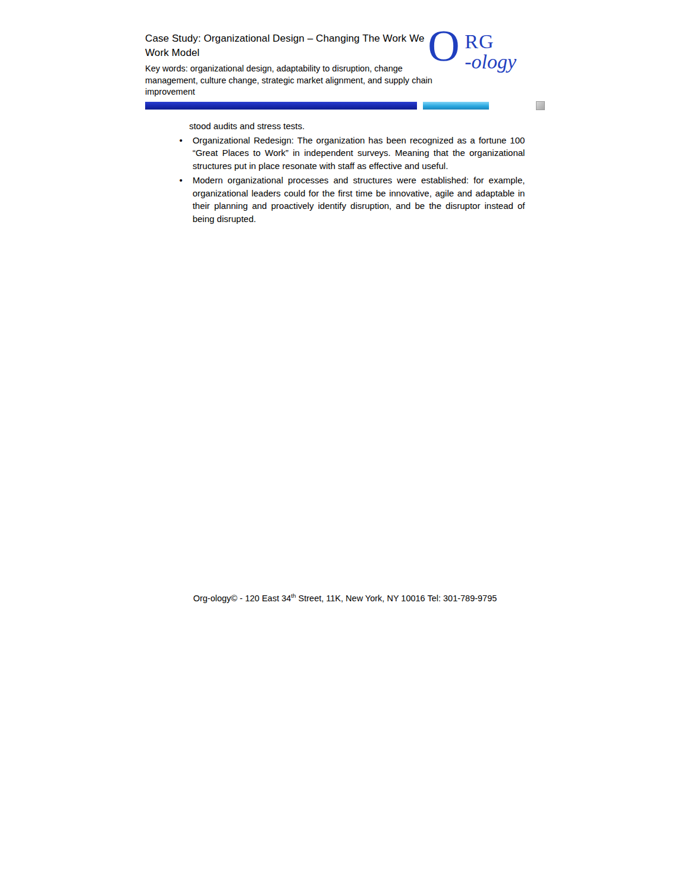Case Study: Organizational Design – Changing The Work We Work Model
Key words: organizational design, adaptability to disruption, change management, culture change, strategic market alignment, and supply chain improvement
O RG -ology
stood audits and stress tests.
Organizational Redesign: The organization has been recognized as a fortune 100 “Great Places to Work” in independent surveys. Meaning that the organizational structures put in place resonate with staff as effective and useful.
Modern organizational processes and structures were established: for example, organizational leaders could for the first time be innovative, agile and adaptable in their planning and proactively identify disruption, and be the disruptor instead of being disrupted.
Org-ology© - 120 East 34th Street, 11K, New York, NY 10016 Tel: 301-789-9795